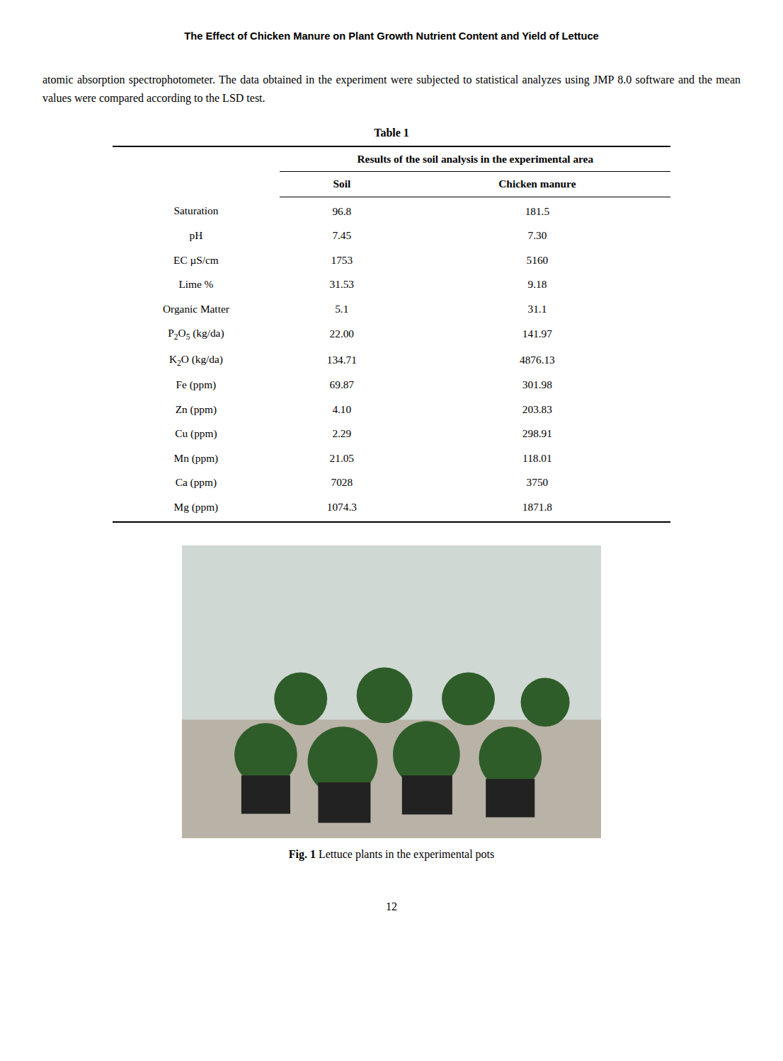The Effect of Chicken Manure on Plant Growth Nutrient Content and Yield of Lettuce
atomic absorption spectrophotometer. The data obtained in the experiment were subjected to statistical analyzes using JMP 8.0 software and the mean values were compared according to the LSD test.
Table 1
| | Results of the soil analysis in the experimental area |
| --- | --- |
| | Soil | Chicken manure |
| Saturation | 96.8 | 181.5 |
| pH | 7.45 | 7.30 |
| EC µS/cm | 1753 | 5160 |
| Lime % | 31.53 | 9.18 |
| Organic Matter | 5.1 | 31.1 |
| P 2 O 5 (kg/da) | 22.00 | 141.97 |
| K 2 O (kg/da) | 134.71 | 4876.13 |
| Fe (ppm) | 69.87 | 301.98 |
| Zn (ppm) | 4.10 | 203.83 |
| Cu (ppm) | 2.29 | 298.91 |
| Mn (ppm) | 21.05 | 118.01 |
| Ca (ppm) | 7028 | 3750 |
| Mg (ppm) | 1074.3 | 1871.8 |
Fig. 1 Lettuce plants in the experimental pots
12